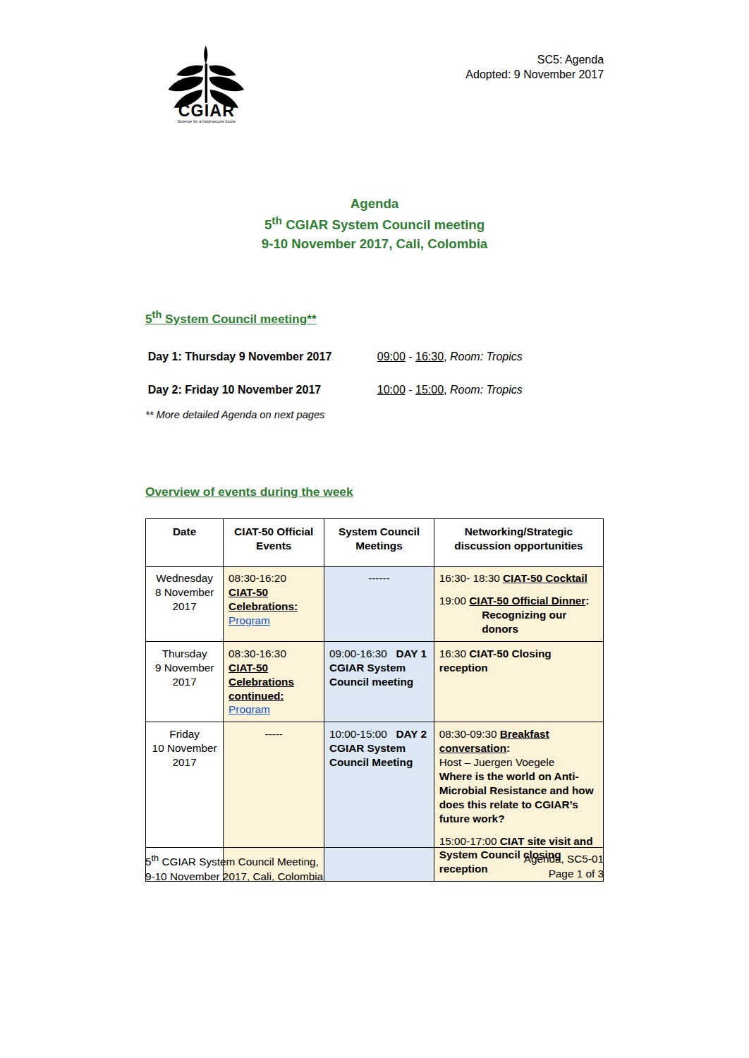CGIAR Science for a food-secure future
SC5: Agenda
Adopted: 9 November 2017
Agenda 5th CGIAR System Council meeting 9-10 November 2017, Cali, Colombia
5th System Council meeting**
Day 1: Thursday 9 November 2017 09:00 - 16:30, Room: Tropics
Day 2: Friday 10 November 2017 10:00 - 15:00, Room: Tropics
** More detailed Agenda on next pages
Overview of events during the week
| Date | CIAT-50 Official Events | System Council Meetings | Networking/Strategic discussion opportunities |
| --- | --- | --- | --- |
| Wednesday 8 November 2017 | 08:30-16:20 CIAT-50 Celebrations: Program | ------ | 16:30- 18:30 CIAT-50 Cocktail 19:00 CIAT-50 Official Dinner : Recognizing our donors |
| Thursday 9 November 2017 | 08:30-16:30 CIAT-50 Celebrations continued: Program | 09:00-16:30 DAY 1 CGIAR System Council meeting | 16:30 CIAT-50 Closing reception |
| Friday 10 November 2017 | ----- | 10:00-15:00 DAY 2 CGIAR System Council Meeting | 08:30-09:30 Breakfast conversation : Host – Juergen Voegele Where is the world on Anti-Microbial Resistance and how does this relate to CGIAR’s future work? 15:00-17:00 CIAT site visit and System Council closing reception |
5th CGIAR System Council Meeting, 9-10 November 2017, Cali, Colombia
Agenda, SC5-01 Page 1 of 3